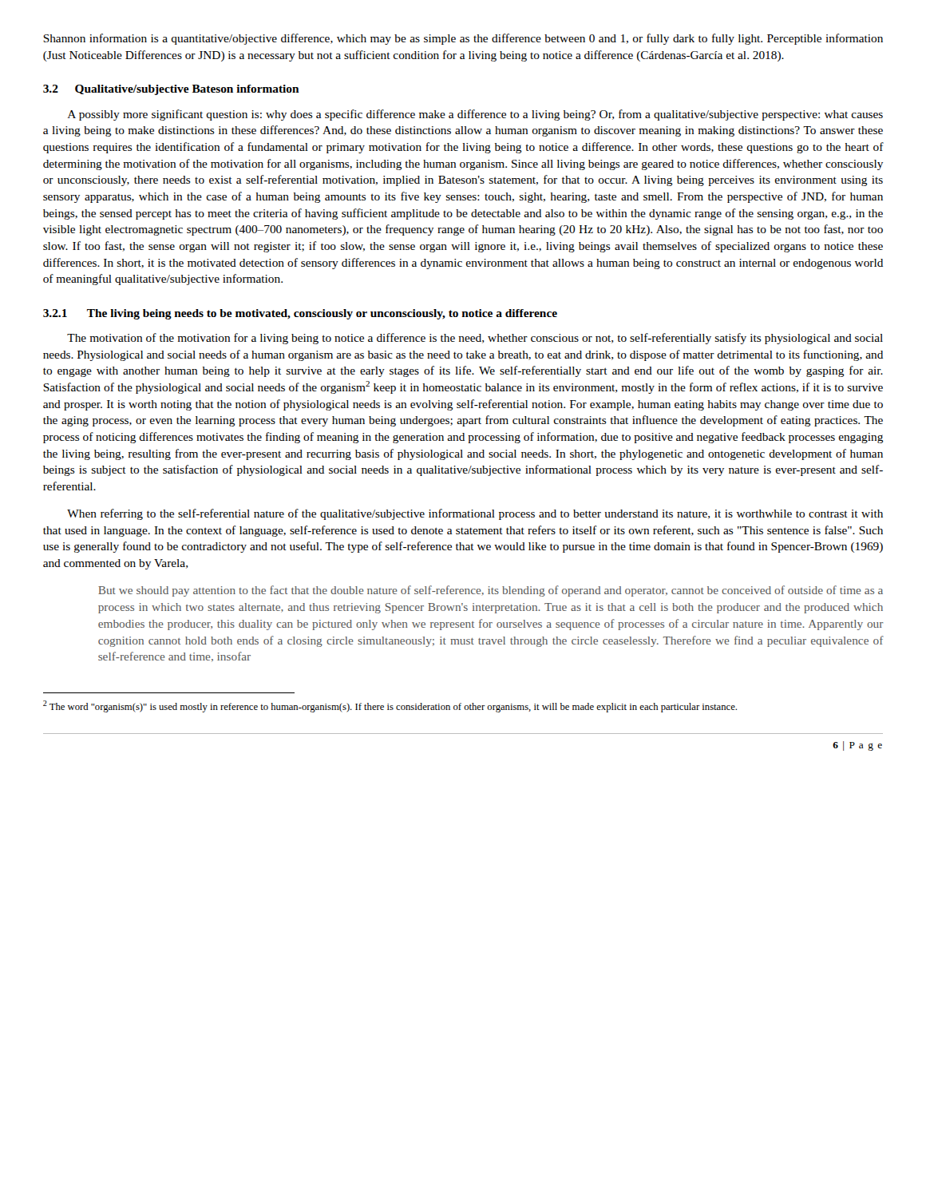Shannon information is a quantitative/objective difference, which may be as simple as the difference between 0 and 1, or fully dark to fully light. Perceptible information (Just Noticeable Differences or JND) is a necessary but not a sufficient condition for a living being to notice a difference (Cárdenas-García et al. 2018).
3.2 Qualitative/subjective Bateson information
A possibly more significant question is: why does a specific difference make a difference to a living being? Or, from a qualitative/subjective perspective: what causes a living being to make distinctions in these differences? And, do these distinctions allow a human organism to discover meaning in making distinctions? To answer these questions requires the identification of a fundamental or primary motivation for the living being to notice a difference. In other words, these questions go to the heart of determining the motivation of the motivation for all organisms, including the human organism. Since all living beings are geared to notice differences, whether consciously or unconsciously, there needs to exist a self-referential motivation, implied in Bateson's statement, for that to occur. A living being perceives its environment using its sensory apparatus, which in the case of a human being amounts to its five key senses: touch, sight, hearing, taste and smell. From the perspective of JND, for human beings, the sensed percept has to meet the criteria of having sufficient amplitude to be detectable and also to be within the dynamic range of the sensing organ, e.g., in the visible light electromagnetic spectrum (400–700 nanometers), or the frequency range of human hearing (20 Hz to 20 kHz). Also, the signal has to be not too fast, nor too slow. If too fast, the sense organ will not register it; if too slow, the sense organ will ignore it, i.e., living beings avail themselves of specialized organs to notice these differences. In short, it is the motivated detection of sensory differences in a dynamic environment that allows a human being to construct an internal or endogenous world of meaningful qualitative/subjective information.
3.2.1 The living being needs to be motivated, consciously or unconsciously, to notice a difference
The motivation of the motivation for a living being to notice a difference is the need, whether conscious or not, to self-referentially satisfy its physiological and social needs. Physiological and social needs of a human organism are as basic as the need to take a breath, to eat and drink, to dispose of matter detrimental to its functioning, and to engage with another human being to help it survive at the early stages of its life. We self-referentially start and end our life out of the womb by gasping for air. Satisfaction of the physiological and social needs of the organism2 keep it in homeostatic balance in its environment, mostly in the form of reflex actions, if it is to survive and prosper. It is worth noting that the notion of physiological needs is an evolving self-referential notion. For example, human eating habits may change over time due to the aging process, or even the learning process that every human being undergoes; apart from cultural constraints that influence the development of eating practices. The process of noticing differences motivates the finding of meaning in the generation and processing of information, due to positive and negative feedback processes engaging the living being, resulting from the ever-present and recurring basis of physiological and social needs. In short, the phylogenetic and ontogenetic development of human beings is subject to the satisfaction of physiological and social needs in a qualitative/subjective informational process which by its very nature is ever-present and self-referential.
When referring to the self-referential nature of the qualitative/subjective informational process and to better understand its nature, it is worthwhile to contrast it with that used in language. In the context of language, self-reference is used to denote a statement that refers to itself or its own referent, such as "This sentence is false". Such use is generally found to be contradictory and not useful. The type of self-reference that we would like to pursue in the time domain is that found in Spencer-Brown (1969) and commented on by Varela,
But we should pay attention to the fact that the double nature of self-reference, its blending of operand and operator, cannot be conceived of outside of time as a process in which two states alternate, and thus retrieving Spencer Brown's interpretation. True as it is that a cell is both the producer and the produced which embodies the producer, this duality can be pictured only when we represent for ourselves a sequence of processes of a circular nature in time. Apparently our cognition cannot hold both ends of a closing circle simultaneously; it must travel through the circle ceaselessly. Therefore we find a peculiar equivalence of self-reference and time, insofar
2 The word "organism(s)" is used mostly in reference to human-organism(s). If there is consideration of other organisms, it will be made explicit in each particular instance.
6 | P a g e